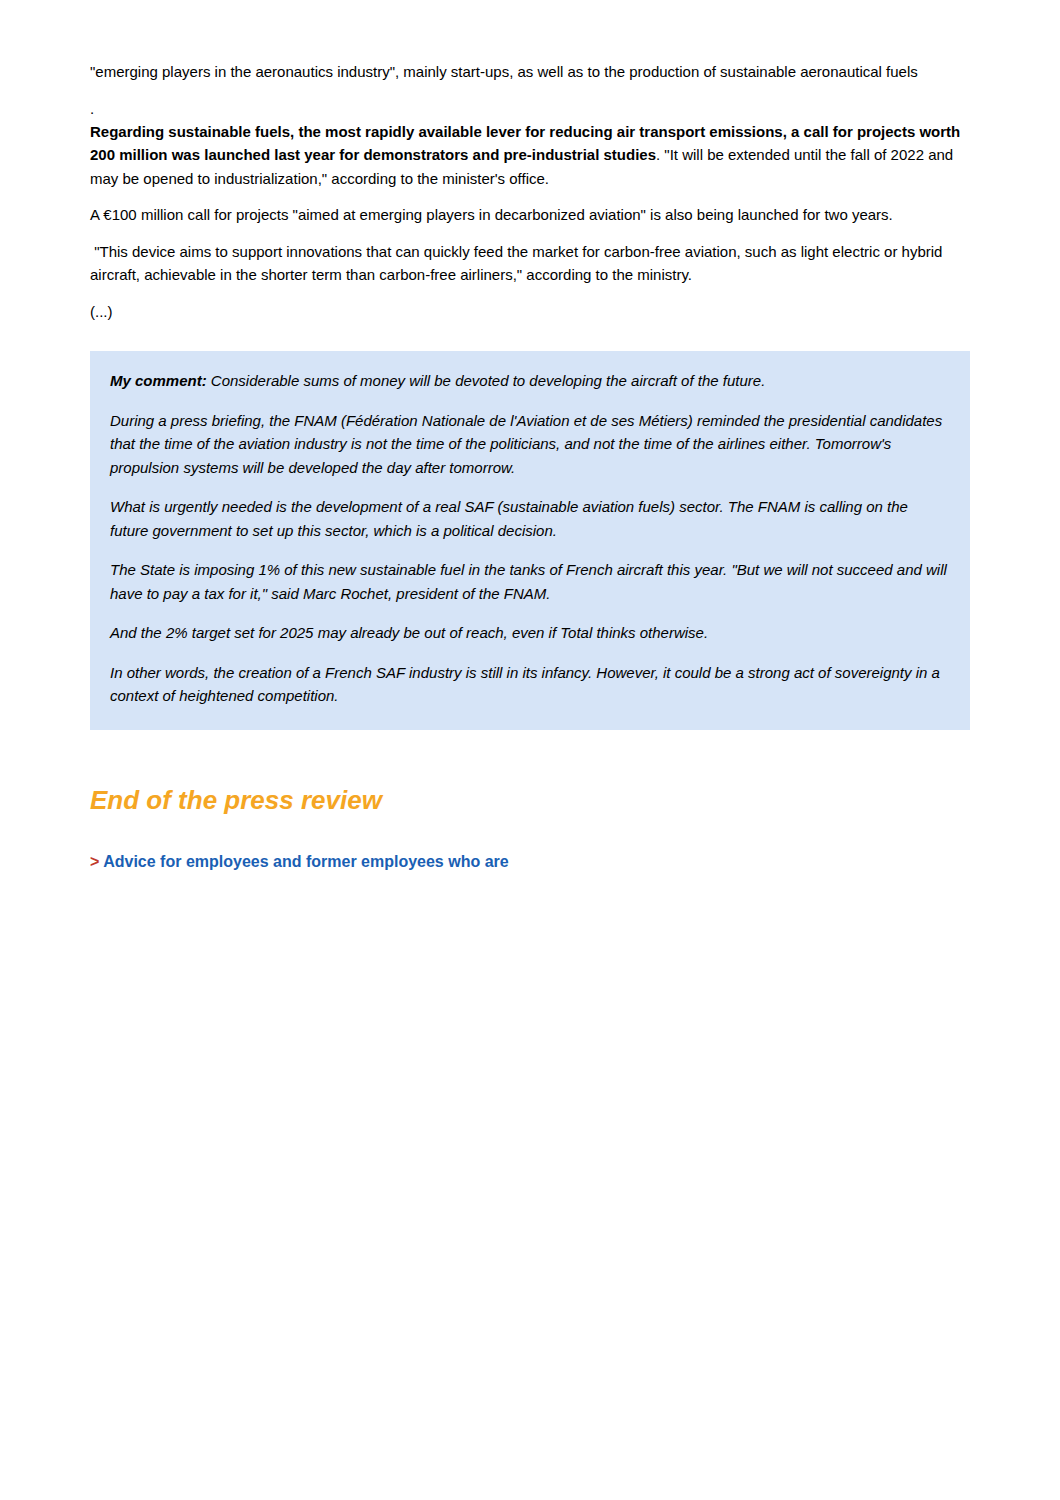"emerging players in the aeronautics industry", mainly start-ups, as well as to the production of sustainable aeronautical fuels
.
Regarding sustainable fuels, the most rapidly available lever for reducing air transport emissions, a call for projects worth 200 million was launched last year for demonstrators and pre-industrial studies. "It will be extended until the fall of 2022 and may be opened to industrialization," according to the minister's office.
A €100 million call for projects "aimed at emerging players in decarbonized aviation" is also being launched for two years.
"This device aims to support innovations that can quickly feed the market for carbon-free aviation, such as light electric or hybrid aircraft, achievable in the shorter term than carbon-free airliners," according to the ministry.
(...)
My comment: Considerable sums of money will be devoted to developing the aircraft of the future.
During a press briefing, the FNAM (Fédération Nationale de l'Aviation et de ses Métiers) reminded the presidential candidates that the time of the aviation industry is not the time of the politicians, and not the time of the airlines either. Tomorrow's propulsion systems will be developed the day after tomorrow.
What is urgently needed is the development of a real SAF (sustainable aviation fuels) sector. The FNAM is calling on the future government to set up this sector, which is a political decision.
The State is imposing 1% of this new sustainable fuel in the tanks of French aircraft this year. "But we will not succeed and will have to pay a tax for it," said Marc Rochet, president of the FNAM.
And the 2% target set for 2025 may already be out of reach, even if Total thinks otherwise.
In other words, the creation of a French SAF industry is still in its infancy. However, it could be a strong act of sovereignty in a context of heightened competition.
End of the press review
> Advice for employees and former employees who are